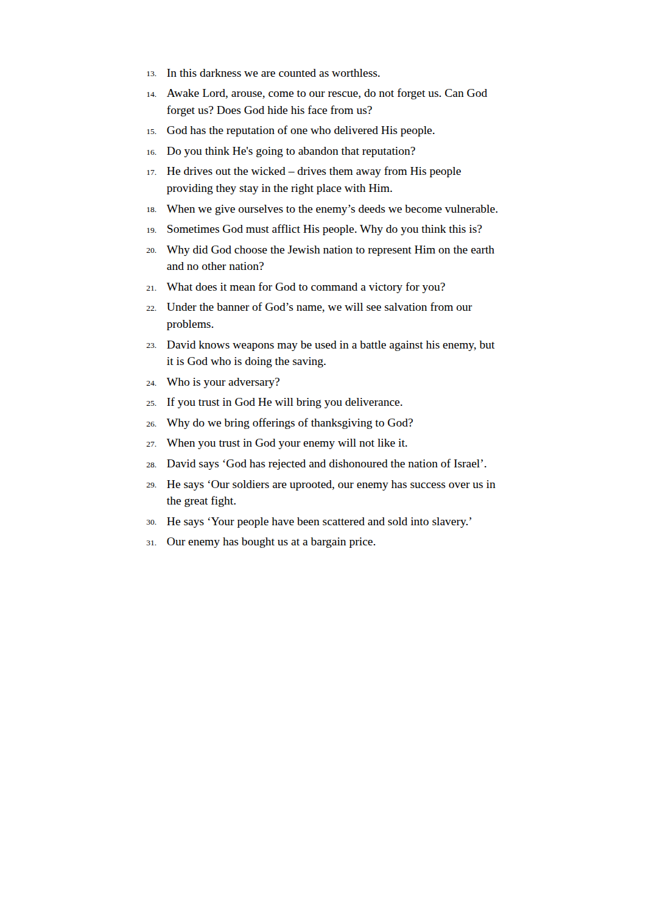In this darkness we are counted as worthless.
Awake Lord, arouse, come to our rescue, do not forget us. Can God forget us? Does God hide his face from us?
God has the reputation of one who delivered His people.
Do you think He's going to abandon that reputation?
He drives out the wicked – drives them away from His people providing they stay in the right place with Him.
When we give ourselves to the enemy’s deeds we become vulnerable.
Sometimes God must afflict His people. Why do you think this is?
Why did God choose the Jewish nation to represent Him on the earth and no other nation?
What does it mean for God to command a victory for you?
Under the banner of God’s name, we will see salvation from our problems.
David knows weapons may be used in a battle against his enemy, but it is God who is doing the saving.
Who is your adversary?
If you trust in God He will bring you deliverance.
Why do we bring offerings of thanksgiving to God?
When you trust in God your enemy will not like it.
David says ‘God has rejected and dishonoured the nation of Israel’.
He says ‘Our soldiers are uprooted, our enemy has success over us in the great fight.
He says ‘Your people have been scattered and sold into slavery.’
Our enemy has bought us at a bargain price.